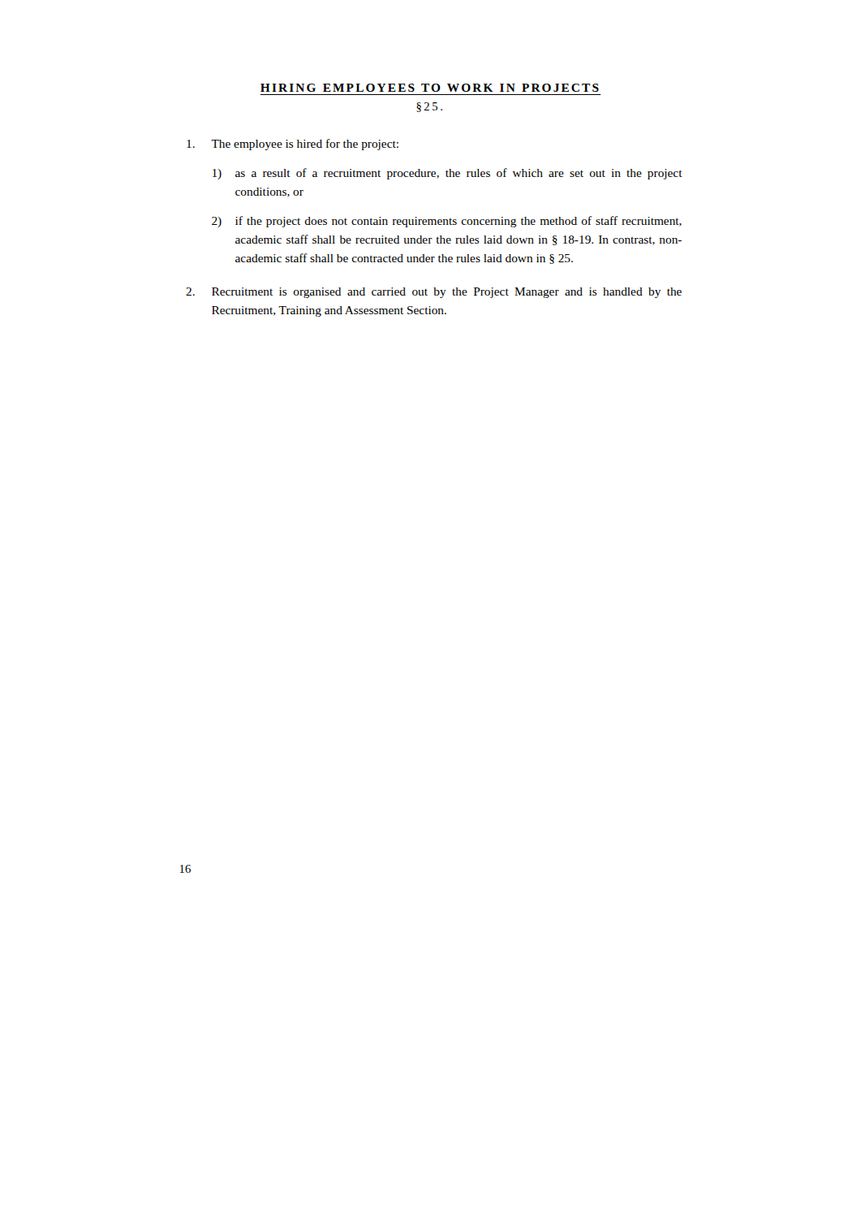Hiring employees to work in projects
§25.
The employee is hired for the project:
1) as a result of a recruitment procedure, the rules of which are set out in the project conditions, or
2) if the project does not contain requirements concerning the method of staff recruitment, academic staff shall be recruited under the rules laid down in § 18-19. In contrast, non-academic staff shall be contracted under the rules laid down in § 25.
Recruitment is organised and carried out by the Project Manager and is handled by the Recruitment, Training and Assessment Section.
16